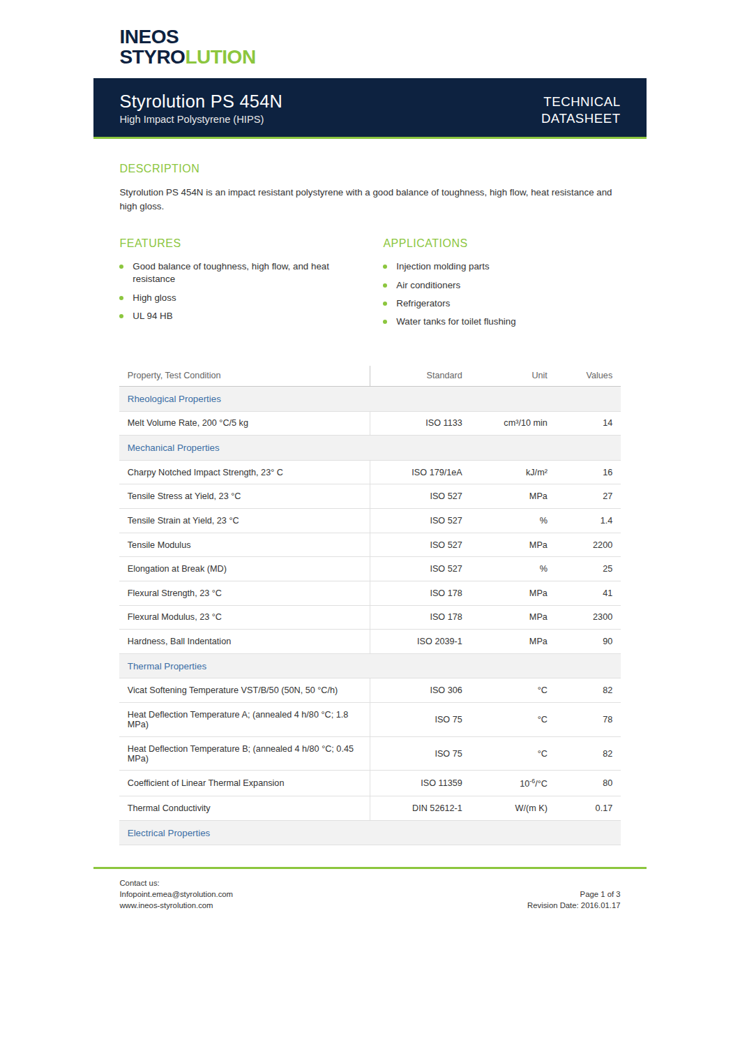INEOS
STYRO LUTION
Styrolution PS 454N
High Impact Polystyrene (HIPS)
TECHNICAL
DATASHEET
DESCRIPTION
Styrolution PS 454N is an impact resistant polystyrene with a good balance of toughness, high flow, heat resistance and high gloss.
FEATURES
Good balance of toughness, high flow, and heat resistance
High gloss
UL 94 HB
APPLICATIONS
Injection molding parts
Air conditioners
Refrigerators
Water tanks for toilet flushing
| Property, Test Condition | Standard | Unit | Values |
| --- | --- | --- | --- |
| Rheological Properties |
| Melt Volume Rate, 200 °C/5 kg | ISO 1133 | cm³/10 min | 14 |
| Mechanical Properties |
| Charpy Notched Impact Strength, 23° C | ISO 179/1eA | kJ/m² | 16 |
| Tensile Stress at Yield, 23 °C | ISO 527 | MPa | 27 |
| Tensile Strain at Yield, 23 °C | ISO 527 | % | 1.4 |
| Tensile Modulus | ISO 527 | MPa | 2200 |
| Elongation at Break (MD) | ISO 527 | % | 25 |
| Flexural Strength, 23 °C | ISO 178 | MPa | 41 |
| Flexural Modulus, 23 °C | ISO 178 | MPa | 2300 |
| Hardness, Ball Indentation | ISO 2039-1 | MPa | 90 |
| Thermal Properties |
| Vicat Softening Temperature VST/B/50 (50N, 50 °C/h) | ISO 306 | °C | 82 |
| Heat Deflection Temperature A; (annealed 4 h/80 °C; 1.8 MPa) | ISO 75 | °C | 78 |
| Heat Deflection Temperature B; (annealed 4 h/80 °C; 0.45 MPa) | ISO 75 | °C | 82 |
| Coefficient of Linear Thermal Expansion | ISO 11359 | 10 -6 /°C | 80 |
| Thermal Conductivity | DIN 52612-1 | W/(m K) | 0.17 |
| Electrical Properties |
Contact us:
Infopoint.emea@styrolution.com
www.ineos-styrolution.com
Page 1 of 3
Revision Date: 2016.01.17